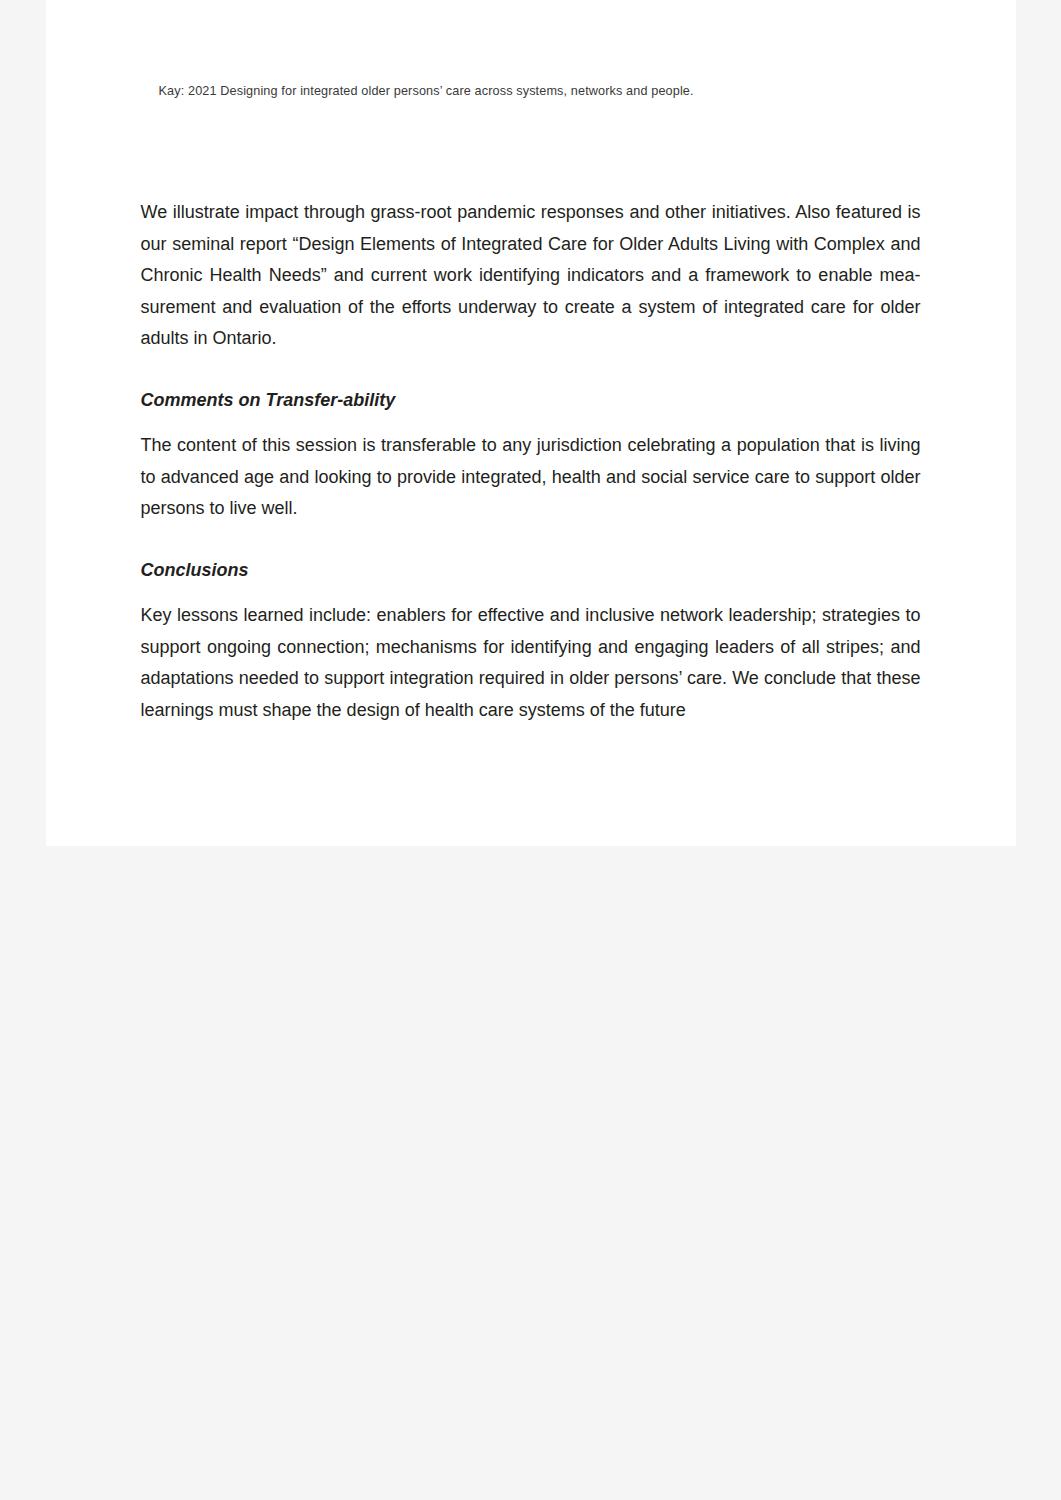Kay: 2021 Designing for integrated older persons’ care across systems, networks and people.
We illustrate impact through grass-root pandemic responses and other initiatives. Also featured is our seminal report “Design Elements of Integrated Care for Older Adults Living with Complex and Chronic Health Needs” and current work identifying indicators and a framework to enable measurement and evaluation of the efforts underway to create a system of integrated care for older adults in Ontario.
Comments on Transfer-ability
The content of this session is transferable to any jurisdiction celebrating a population that is living to advanced age and looking to provide integrated, health and social service care to support older persons to live well.
Conclusions
Key lessons learned include: enablers for effective and inclusive network leadership; strategies to support ongoing connection; mechanisms for identifying and engaging leaders of all stripes; and adaptations needed to support integration required in older persons’ care. We conclude that these learnings must shape the design of health care systems of the future